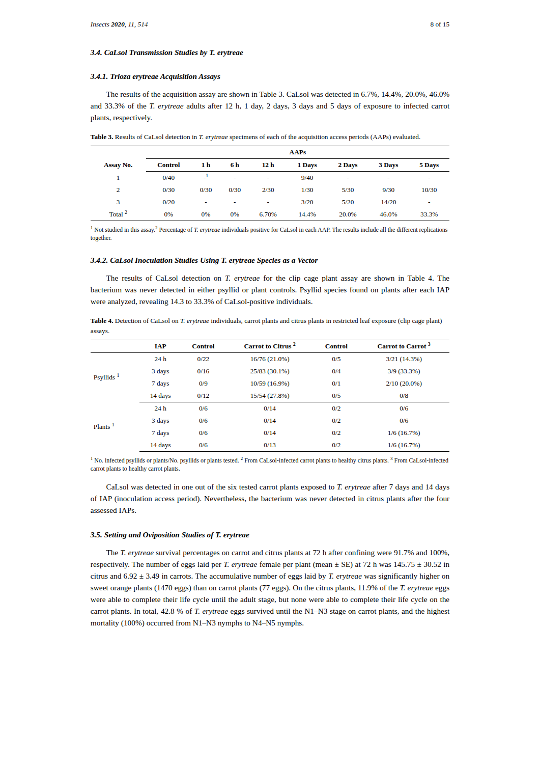Insects 2020, 11, 514 8 of 15
3.4. CaLsol Transmission Studies by T. erytreae
3.4.1. Trioza erytreae Acquisition Assays
The results of the acquisition assay are shown in Table 3. CaLsol was detected in 6.7%, 14.4%, 20.0%, 46.0% and 33.3% of the T. erytreae adults after 12 h, 1 day, 2 days, 3 days and 5 days of exposure to infected carrot plants, respectively.
Table 3. Results of CaLsol detection in T. erytreae specimens of each of the acquisition access periods (AAPs) evaluated.
| Assay No. | AAPs |
| --- | --- |
| Control | 1 h | 6 h | 12 h | 1 Days | 2 Days | 3 Days | 5 Days |
| 1 | 0/40 | - 1 | - | - | 9/40 | - | - | - |
| 2 | 0/30 | 0/30 | 0/30 | 2/30 | 1/30 | 5/30 | 9/30 | 10/30 |
| 3 | 0/20 | - | - | - | 3/20 | 5/20 | 14/20 | - |
| Total 2 | 0% | 0% | 0% | 6.70% | 14.4% | 20.0% | 46.0% | 33.3% |
1 Not studied in this assay.2 Percentage of T. erytreae individuals positive for CaLsol in each AAP. The results include all the different replications together.
3.4.2. CaLsol Inoculation Studies Using T. erytreae Species as a Vector
The results of CaLsol detection on T. erytreae for the clip cage plant assay are shown in Table 4. The bacterium was never detected in either psyllid or plant controls. Psyllid species found on plants after each IAP were analyzed, revealing 14.3 to 33.3% of CaLsol-positive individuals.
Table 4. Detection of CaLsol on T. erytreae individuals, carrot plants and citrus plants in restricted leaf exposure (clip cage plant) assays.
| | IAP | Control | Carrot to Citrus 2 | Control | Carrot to Carrot 3 |
| --- | --- | --- | --- | --- | --- |
| Psyllids 1 | 24 h | 0/22 | 16/76 (21.0%) | 0/5 | 3/21 (14.3%) |
| 3 days | 0/16 | 25/83 (30.1%) | 0/4 | 3/9 (33.3%) |
| 7 days | 0/9 | 10/59 (16.9%) | 0/1 | 2/10 (20.0%) |
| 14 days | 0/12 | 15/54 (27.8%) | 0/5 | 0/8 |
| Plants 1 | 24 h | 0/6 | 0/14 | 0/2 | 0/6 |
| 3 days | 0/6 | 0/14 | 0/2 | 0/6 |
| 7 days | 0/6 | 0/14 | 0/2 | 1/6 (16.7%) |
| 14 days | 0/6 | 0/13 | 0/2 | 1/6 (16.7%) |
1 No. infected psyllids or plants/No. psyllids or plants tested. 2 From CaLsol-infected carrot plants to healthy citrus plants. 3 From CaLsol-infected carrot plants to healthy carrot plants.
CaLsol was detected in one out of the six tested carrot plants exposed to T. erytreae after 7 days and 14 days of IAP (inoculation access period). Nevertheless, the bacterium was never detected in citrus plants after the four assessed IAPs.
3.5. Setting and Oviposition Studies of T. erytreae
The T. erytreae survival percentages on carrot and citrus plants at 72 h after confining were 91.7% and 100%, respectively. The number of eggs laid per T. erytreae female per plant (mean ± SE) at 72 h was 145.75 ± 30.52 in citrus and 6.92 ± 3.49 in carrots. The accumulative number of eggs laid by T. erytreae was significantly higher on sweet orange plants (1470 eggs) than on carrot plants (77 eggs). On the citrus plants, 11.9% of the T. erytreae eggs were able to complete their life cycle until the adult stage, but none were able to complete their life cycle on the carrot plants. In total, 42.8 % of T. erytreae eggs survived until the N1–N3 stage on carrot plants, and the highest mortality (100%) occurred from N1–N3 nymphs to N4–N5 nymphs.